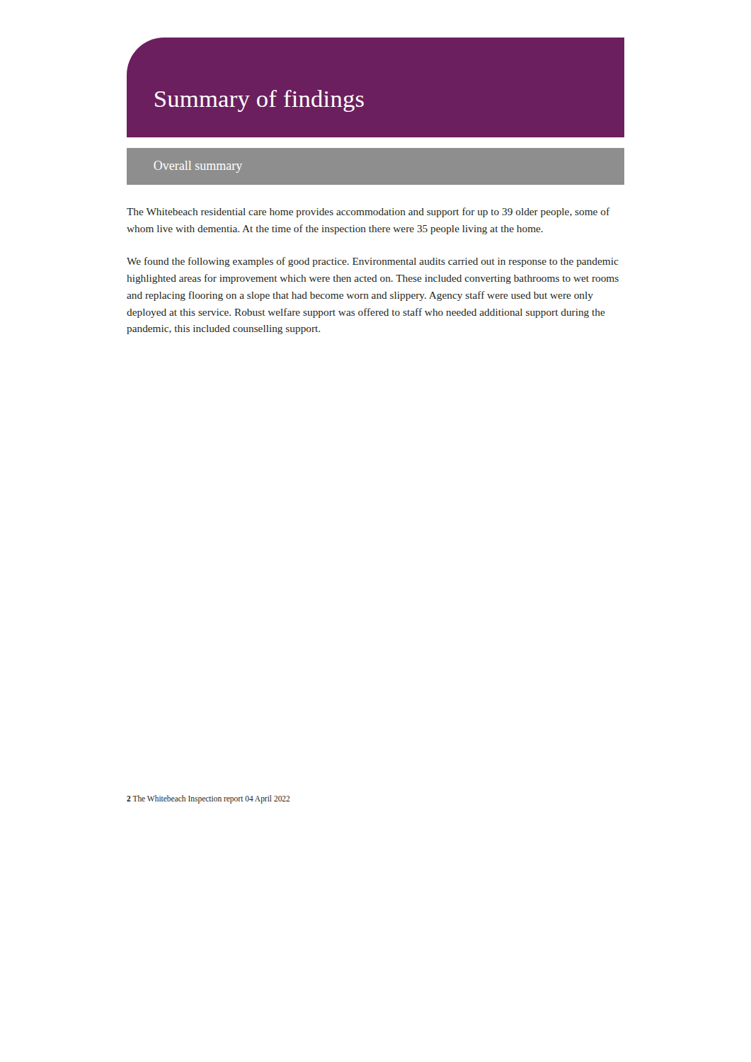Summary of findings
Overall summary
The Whitebeach residential care home provides accommodation and support for up to 39 older people, some of whom live with dementia. At the time of the inspection there were 35 people living at the home.
We found the following examples of good practice. Environmental audits carried out in response to the pandemic highlighted areas for improvement which were then acted on. These included converting bathrooms to wet rooms and replacing flooring on a slope that had become worn and slippery. Agency staff were used but were only deployed at this service. Robust welfare support was offered to staff who needed additional support during the pandemic, this included counselling support.
2 The Whitebeach Inspection report 04 April 2022